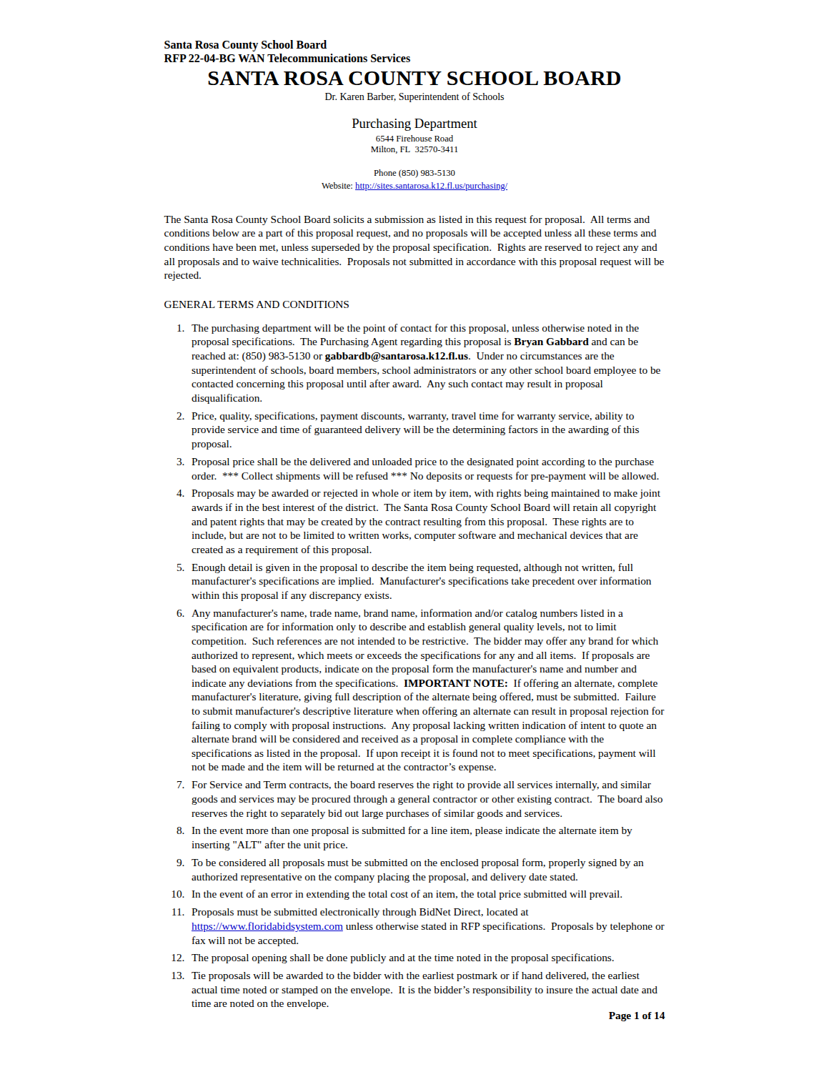Santa Rosa County School Board
RFP 22-04-BG WAN Telecommunications Services
SANTA ROSA COUNTY SCHOOL BOARD
Dr. Karen Barber, Superintendent of Schools
Purchasing Department
6544 Firehouse Road
Milton, FL 32570-3411
Phone (850) 983-5130
Website: http://sites.santarosa.k12.fl.us/purchasing/
The Santa Rosa County School Board solicits a submission as listed in this request for proposal. All terms and conditions below are a part of this proposal request, and no proposals will be accepted unless all these terms and conditions have been met, unless superseded by the proposal specification. Rights are reserved to reject any and all proposals and to waive technicalities. Proposals not submitted in accordance with this proposal request will be rejected.
GENERAL TERMS AND CONDITIONS
The purchasing department will be the point of contact for this proposal, unless otherwise noted in the proposal specifications. The Purchasing Agent regarding this proposal is Bryan Gabbard and can be reached at: (850) 983-5130 or gabbardb@santarosa.k12.fl.us. Under no circumstances are the superintendent of schools, board members, school administrators or any other school board employee to be contacted concerning this proposal until after award. Any such contact may result in proposal disqualification.
Price, quality, specifications, payment discounts, warranty, travel time for warranty service, ability to provide service and time of guaranteed delivery will be the determining factors in the awarding of this proposal.
Proposal price shall be the delivered and unloaded price to the designated point according to the purchase order. *** Collect shipments will be refused *** No deposits or requests for pre-payment will be allowed.
Proposals may be awarded or rejected in whole or item by item, with rights being maintained to make joint awards if in the best interest of the district. The Santa Rosa County School Board will retain all copyright and patent rights that may be created by the contract resulting from this proposal. These rights are to include, but are not to be limited to written works, computer software and mechanical devices that are created as a requirement of this proposal.
Enough detail is given in the proposal to describe the item being requested, although not written, full manufacturer's specifications are implied. Manufacturer's specifications take precedent over information within this proposal if any discrepancy exists.
Any manufacturer's name, trade name, brand name, information and/or catalog numbers listed in a specification are for information only to describe and establish general quality levels, not to limit competition. Such references are not intended to be restrictive. The bidder may offer any brand for which authorized to represent, which meets or exceeds the specifications for any and all items. If proposals are based on equivalent products, indicate on the proposal form the manufacturer's name and number and indicate any deviations from the specifications. IMPORTANT NOTE: If offering an alternate, complete manufacturer's literature, giving full description of the alternate being offered, must be submitted. Failure to submit manufacturer's descriptive literature when offering an alternate can result in proposal rejection for failing to comply with proposal instructions. Any proposal lacking written indication of intent to quote an alternate brand will be considered and received as a proposal in complete compliance with the specifications as listed in the proposal. If upon receipt it is found not to meet specifications, payment will not be made and the item will be returned at the contractor’s expense.
For Service and Term contracts, the board reserves the right to provide all services internally, and similar goods and services may be procured through a general contractor or other existing contract. The board also reserves the right to separately bid out large purchases of similar goods and services.
In the event more than one proposal is submitted for a line item, please indicate the alternate item by inserting "ALT" after the unit price.
To be considered all proposals must be submitted on the enclosed proposal form, properly signed by an authorized representative on the company placing the proposal, and delivery date stated.
In the event of an error in extending the total cost of an item, the total price submitted will prevail.
Proposals must be submitted electronically through BidNet Direct, located at https://www.floridabidsystem.com unless otherwise stated in RFP specifications. Proposals by telephone or fax will not be accepted.
The proposal opening shall be done publicly and at the time noted in the proposal specifications.
Tie proposals will be awarded to the bidder with the earliest postmark or if hand delivered, the earliest actual time noted or stamped on the envelope. It is the bidder’s responsibility to insure the actual date and time are noted on the envelope.
Page 1 of 14